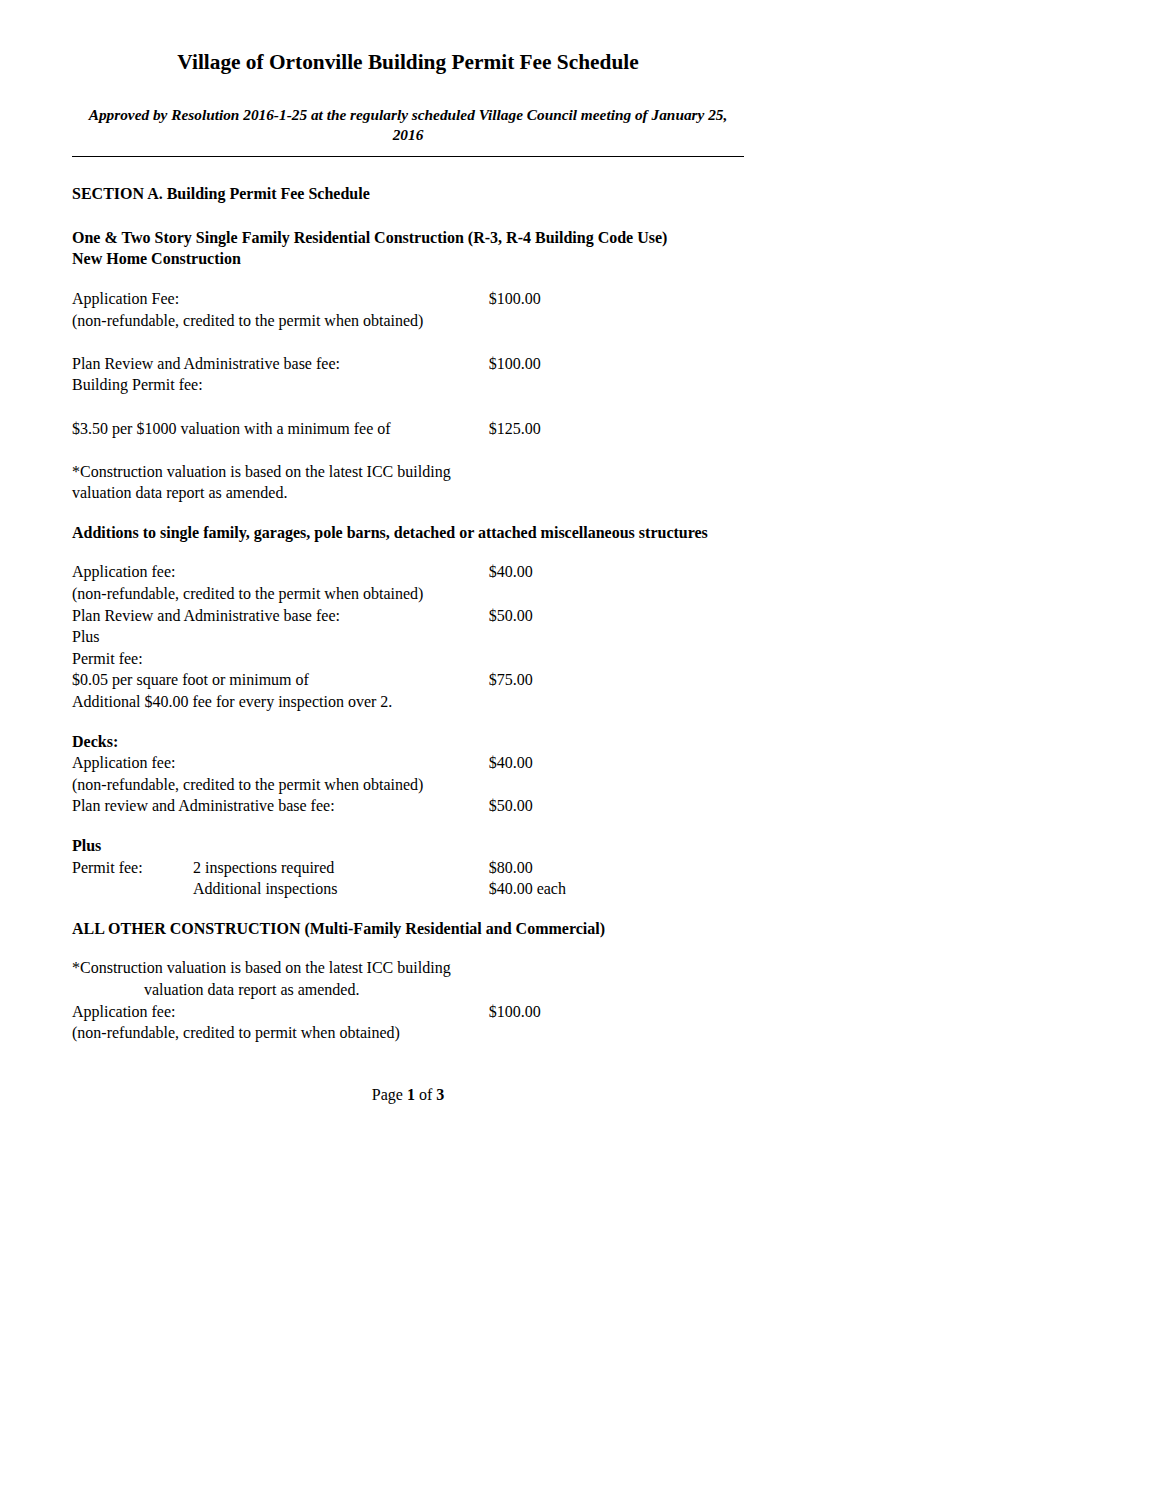Village of Ortonville Building Permit Fee Schedule
Approved by Resolution 2016-1-25 at the regularly scheduled Village Council meeting of January 25, 2016
SECTION A. Building Permit Fee Schedule
One & Two Story Single Family Residential Construction (R-3, R-4 Building Code Use)
New Home Construction
| Application Fee: | $100.00 |
| (non-refundable, credited to the permit when obtained) | |
| Plan Review and Administrative base fee: | $100.00 |
| Building Permit fee: | |
| $3.50 per $1000 valuation with a minimum fee of | $125.00 |
| *Construction valuation is based on the latest ICC building valuation data report as amended. | |
Additions to single family, garages, pole barns, detached or attached miscellaneous structures
| Application fee: | $40.00 |
| (non-refundable, credited to the permit when obtained) | |
| Plan Review and Administrative base fee: | $50.00 |
| Plus | |
| Permit fee: | |
| $0.05 per square foot or minimum of | $75.00 |
| Additional $40.00 fee for every inspection over 2. | |
Decks:
| Application fee: | $40.00 |
| (non-refundable, credited to the permit when obtained) | |
| Plan review and Administrative base fee: | $50.00 |
Plus
| Permit fee: | 2 inspections required | $80.00 |
| | Additional inspections | $40.00 each |
ALL OTHER CONSTRUCTION (Multi-Family Residential and Commercial)
*Construction valuation is based on the latest ICC building
valuation data report as amended.
| Application fee: | $100.00 |
| (non-refundable, credited to permit when obtained) | |
Page 1 of 3